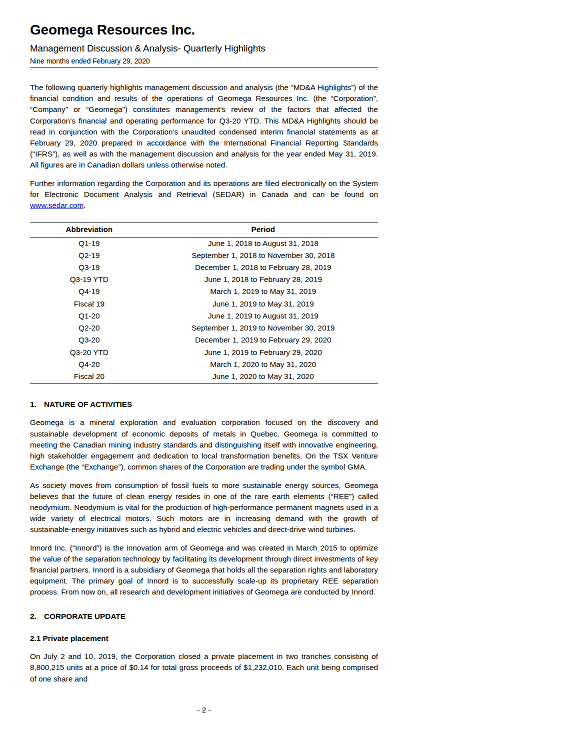Geomega Resources Inc.
Management Discussion & Analysis- Quarterly Highlights
Nine months ended February 29, 2020
The following quarterly highlights management discussion and analysis (the “MD&A Highlights”) of the financial condition and results of the operations of Geomega Resources Inc. (the “Corporation”, “Company” or “Geomega”) constitutes management’s review of the factors that affected the Corporation’s financial and operating performance for Q3-20 YTD. This MD&A Highlights should be read in conjunction with the Corporation’s unaudited condensed interim financial statements as at February 29, 2020 prepared in accordance with the International Financial Reporting Standards (“IFRS”), as well as with the management discussion and analysis for the year ended May 31, 2019. All figures are in Canadian dollars unless otherwise noted.
Further information regarding the Corporation and its operations are filed electronically on the System for Electronic Document Analysis and Retrieval (SEDAR) in Canada and can be found on www.sedar.com.
| Abbreviation | Period |
| --- | --- |
| Q1-19 | June 1, 2018 to August 31, 2018 |
| Q2-19 | September 1, 2018 to November 30, 2018 |
| Q3-19 | December 1, 2018 to February 28, 2019 |
| Q3-19 YTD | June 1, 2018 to February 28, 2019 |
| Q4-19 | March 1, 2019 to May 31, 2019 |
| Fiscal 19 | June 1, 2019 to May 31, 2019 |
| Q1-20 | June 1, 2019 to August 31, 2019 |
| Q2-20 | September 1, 2019 to November 30, 2019 |
| Q3-20 | December 1, 2019 to February 29, 2020 |
| Q3-20 YTD | June 1, 2019 to February 29, 2020 |
| Q4-20 | March 1, 2020 to May 31, 2020 |
| Fiscal 20 | June 1, 2020 to May 31, 2020 |
1. NATURE OF ACTIVITIES
Geomega is a mineral exploration and evaluation corporation focused on the discovery and sustainable development of economic deposits of metals in Quebec. Geomega is committed to meeting the Canadian mining industry standards and distinguishing itself with innovative engineering, high stakeholder engagement and dedication to local transformation benefits. On the TSX Venture Exchange (the “Exchange”), common shares of the Corporation are trading under the symbol GMA.
As society moves from consumption of fossil fuels to more sustainable energy sources, Geomega believes that the future of clean energy resides in one of the rare earth elements (“REE”) called neodymium. Neodymium is vital for the production of high-performance permanent magnets used in a wide variety of electrical motors. Such motors are in increasing demand with the growth of sustainable-energy initiatives such as hybrid and electric vehicles and direct-drive wind turbines.
Innord Inc. (“Innord”) is the innovation arm of Geomega and was created in March 2015 to optimize the value of the separation technology by facilitating its development through direct investments of key financial partners. Innord is a subsidiary of Geomega that holds all the separation rights and laboratory equipment. The primary goal of Innord is to successfully scale-up its proprietary REE separation process. From now on, all research and development initiatives of Geomega are conducted by Innord.
2. CORPORATE UPDATE
2.1 Private placement
On July 2 and 10, 2019, the Corporation closed a private placement in two tranches consisting of 8,800,215 units at a price of $0.14 for total gross proceeds of $1,232,010. Each unit being comprised of one share and
- 2 -